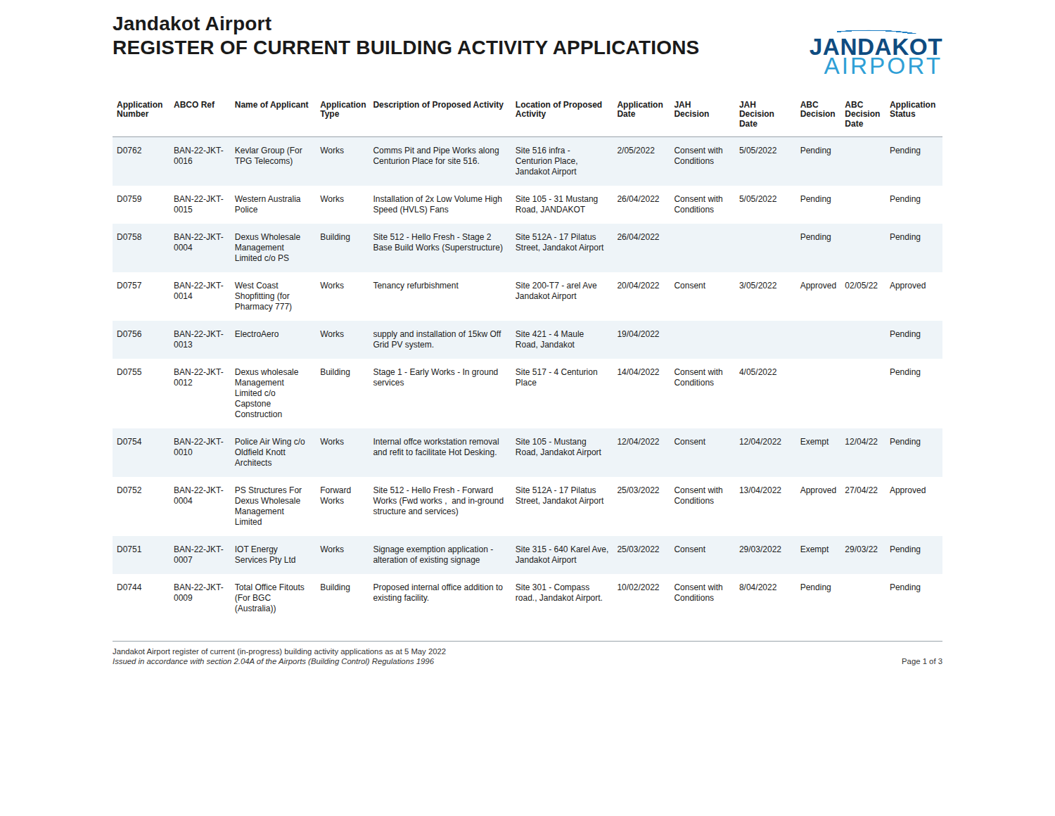Jandakot Airport
REGISTER OF CURRENT BUILDING ACTIVITY APPLICATIONS
JANDAKOT AIRPORT
| Application Number | ABCO Ref | Name of Applicant | Application Type | Description of Proposed Activity | Location of Proposed Activity | Application Date | JAH Decision | JAH Decision Date | ABC Decision | ABC Decision Date | Application Status |
| --- | --- | --- | --- | --- | --- | --- | --- | --- | --- | --- | --- |
| D0762 | BAN-22-JKT-0016 | Kevlar Group (For TPG Telecoms) | Works | Comms Pit and Pipe Works along Centurion Place for site 516. | Site 516 infra - Centurion Place, Jandakot Airport | 2/05/2022 | Consent with Conditions | 5/05/2022 | Pending | | Pending |
| D0759 | BAN-22-JKT-0015 | Western Australia Police | Works | Installation of 2x Low Volume High Speed (HVLS) Fans | Site 105 - 31 Mustang Road, JANDAKOT | 26/04/2022 | Consent with Conditions | 5/05/2022 | Pending | | Pending |
| D0758 | BAN-22-JKT-0004 | Dexus Wholesale Management Limited c/o PS | Building | Site 512 - Hello Fresh - Stage 2 Base Build Works (Superstructure) | Site 512A - 17 Pilatus Street, Jandakot Airport | 26/04/2022 | | | Pending | | Pending |
| D0757 | BAN-22-JKT-0014 | West Coast Shopfitting (for Pharmacy 777) | Works | Tenancy refurbishment | Site 200-T7 - arel Ave Jandakot Airport | 20/04/2022 | Consent | 3/05/2022 | Approved | 02/05/22 | Approved |
| D0756 | BAN-22-JKT-0013 | ElectroAero | Works | supply and installation of 15kw Off Grid PV system. | Site 421 - 4 Maule Road, Jandakot | 19/04/2022 | | | | | Pending |
| D0755 | BAN-22-JKT-0012 | Dexus wholesale Management Limited c/o Capstone Construction | Building | Stage 1 - Early Works - In ground services | Site 517 - 4 Centurion Place | 14/04/2022 | Consent with Conditions | 4/05/2022 | | | Pending |
| D0754 | BAN-22-JKT-0010 | Police Air Wing c/o Oldfield Knott Architects | Works | Internal offce workstation removal and refit to facilitate Hot Desking. | Site 105 - Mustang Road, Jandakot Airport | 12/04/2022 | Consent | 12/04/2022 | Exempt | 12/04/22 | Pending |
| D0752 | BAN-22-JKT-0004 | PS Structures For Dexus Wholesale Management Limited | Forward Works | Site 512 - Hello Fresh - Forward Works (Fwd works , and in-ground structure and services) | Site 512A - 17 Pilatus Street, Jandakot Airport | 25/03/2022 | Consent with Conditions | 13/04/2022 | Approved | 27/04/22 | Approved |
| D0751 | BAN-22-JKT-0007 | IOT Energy Services Pty Ltd | Works | Signage exemption application - alteration of existing signage | Site 315 - 640 Karel Ave, Jandakot Airport | 25/03/2022 | Consent | 29/03/2022 | Exempt | 29/03/22 | Pending |
| D0744 | BAN-22-JKT-0009 | Total Office Fitouts (For BGC (Australia)) | Building | Proposed internal office addition to existing facility. | Site 301 - Compass road., Jandakot Airport. | 10/02/2022 | Consent with Conditions | 8/04/2022 | Pending | | Pending |
Jandakot Airport register of current (in-progress) building activity applications as at 5 May 2022
Issued in accordance with section 2.04A of the Airports (Building Control) Regulations 1996
Page 1 of 3